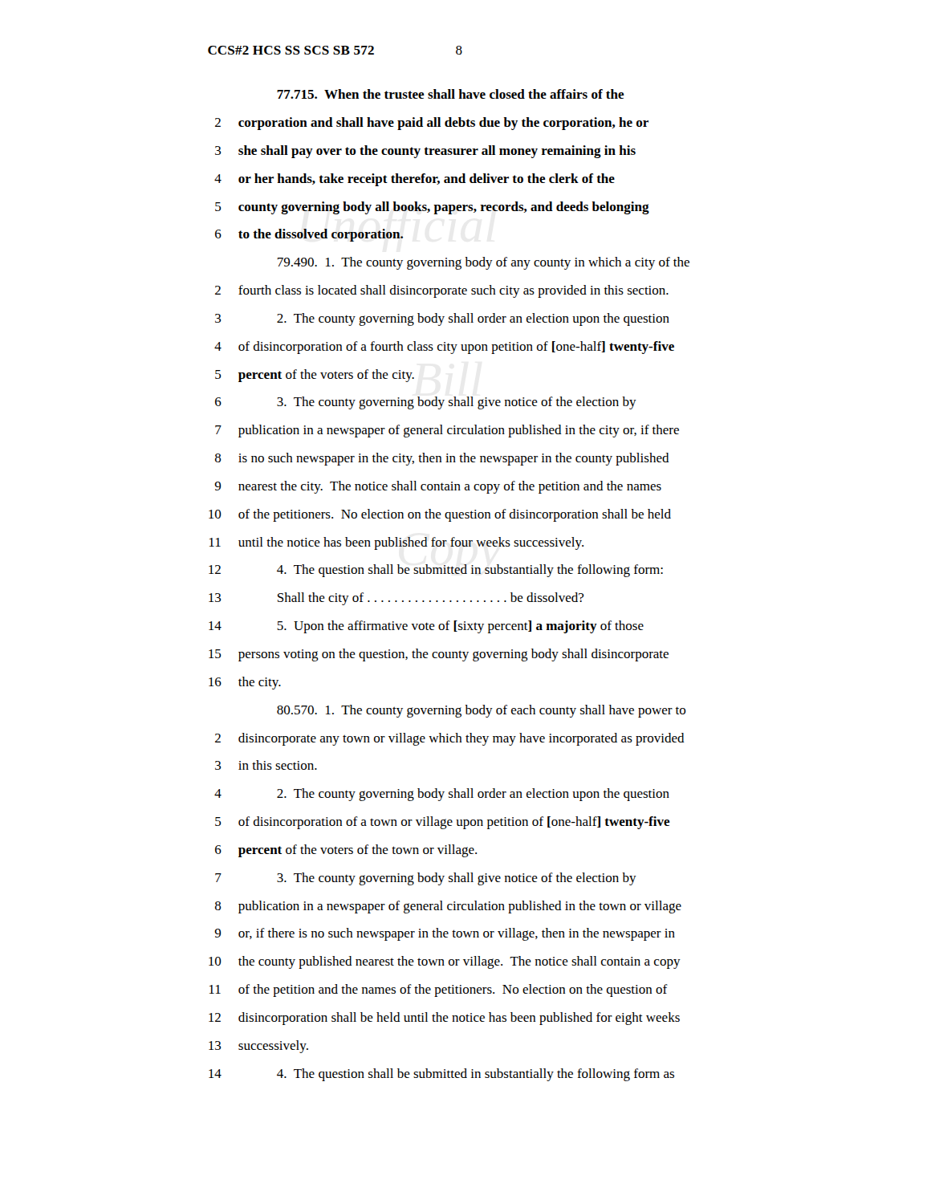Unofficial Bill Copy
CCS#2 HCS SS SCS SB 572 8
77.715. When the trustee shall have closed the affairs of the
2
corporation and shall have paid all debts due by the corporation, he or
3
she shall pay over to the county treasurer all money remaining in his
4
or her hands, take receipt therefor, and deliver to the clerk of the
5
county governing body all books, papers, records, and deeds belonging
6
to the dissolved corporation.
79.490. 1. The county governing body of any county in which a city of the
2
fourth class is located shall disincorporate such city as provided in this section.
3
2. The county governing body shall order an election upon the question
4
of disincorporation of a fourth class city upon petition of [one-half] twenty-five
5
percent of the voters of the city.
6
3. The county governing body shall give notice of the election by
7
publication in a newspaper of general circulation published in the city or, if there
8
is no such newspaper in the city, then in the newspaper in the county published
9
nearest the city. The notice shall contain a copy of the petition and the names
10
of the petitioners. No election on the question of disincorporation shall be held
11
until the notice has been published for four weeks successively.
12
4. The question shall be submitted in substantially the following form:
13
Shall the city of . . . . . . . . . . . . . . . . . . . . . be dissolved?
14
5. Upon the affirmative vote of [sixty percent] a majority of those
15
persons voting on the question, the county governing body shall disincorporate
16
the city.
80.570. 1. The county governing body of each county shall have power to
2
disincorporate any town or village which they may have incorporated as provided
3
in this section.
4
2. The county governing body shall order an election upon the question
5
of disincorporation of a town or village upon petition of [one-half] twenty-five
6
percent of the voters of the town or village.
7
3. The county governing body shall give notice of the election by
8
publication in a newspaper of general circulation published in the town or village
9
or, if there is no such newspaper in the town or village, then in the newspaper in
10
the county published nearest the town or village. The notice shall contain a copy
11
of the petition and the names of the petitioners. No election on the question of
12
disincorporation shall be held until the notice has been published for eight weeks
13
successively.
14
4. The question shall be submitted in substantially the following form as